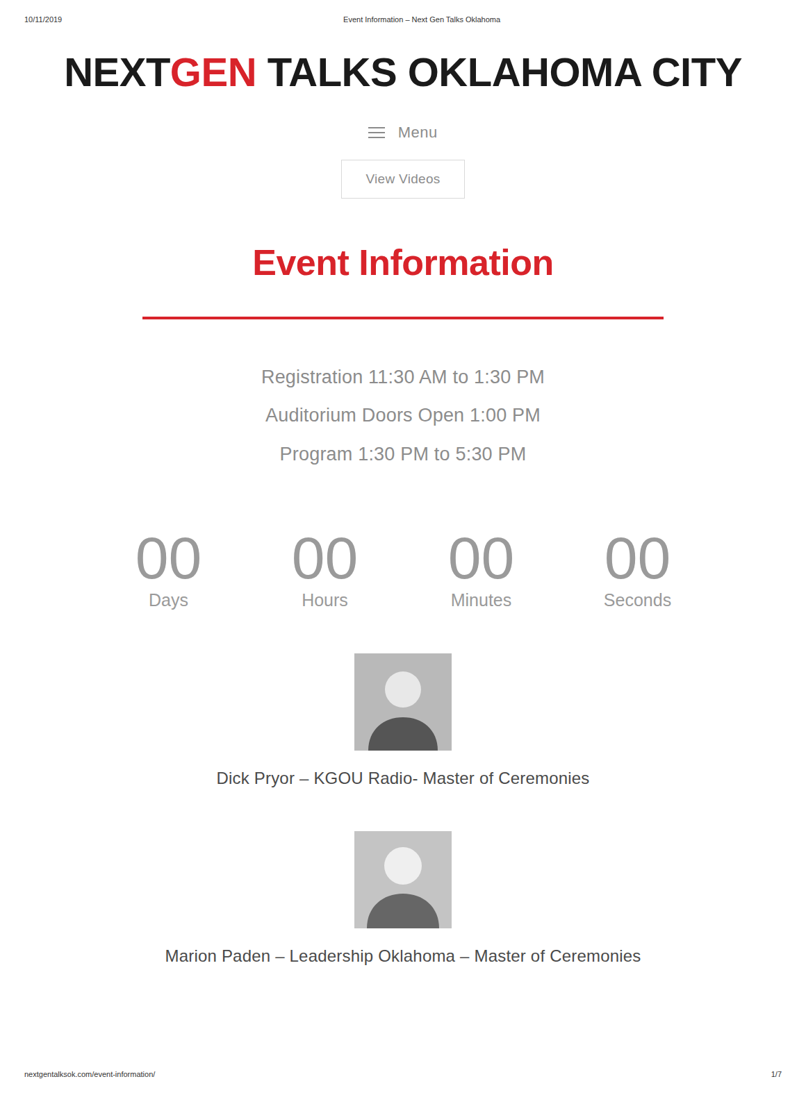10/11/2019
Event Information – Next Gen Talks Oklahoma
NextGen Talks Oklahoma City
Menu
View Videos
Event Information
Registration 11:30 AM to 1:30 PM
Auditorium Doors Open 1:00 PM
Program 1:30 PM to 5:30 PM
00
Days
00
Hours
00
Minutes
00
Seconds
Dick Pryor – KGOU Radio- Master of Ceremonies
Marion Paden – Leadership Oklahoma – Master of Ceremonies
nextgentalksok.com/event-information/
1/7